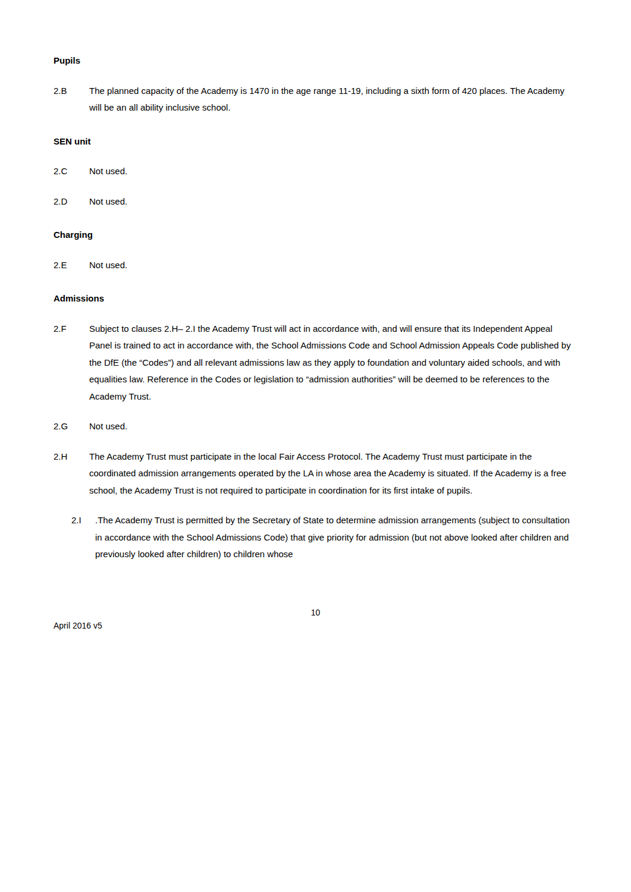Pupils
2.B
The planned capacity of the Academy is 1470 in the age range 11-19, including a sixth form of 420 places. The Academy will be an all ability inclusive school.
SEN unit
2.C
Not used.
2.D
Not used.
Charging
2.E
Not used.
Admissions
2.F
Subject to clauses 2.H– 2.I the Academy Trust will act in accordance with, and will ensure that its Independent Appeal Panel is trained to act in accordance with, the School Admissions Code and School Admission Appeals Code published by the DfE (the “Codes”) and all relevant admissions law as they apply to foundation and voluntary aided schools, and with equalities law. Reference in the Codes or legislation to “admission authorities” will be deemed to be references to the Academy Trust.
2.G
Not used.
2.H
The Academy Trust must participate in the local Fair Access Protocol. The Academy Trust must participate in the coordinated admission arrangements operated by the LA in whose area the Academy is situated. If the Academy is a free school, the Academy Trust is not required to participate in coordination for its first intake of pupils.
2.I
.The Academy Trust is permitted by the Secretary of State to determine admission arrangements (subject to consultation in accordance with the School Admissions Code) that give priority for admission (but not above looked after children and previously looked after children) to children whose
10
April 2016 v5